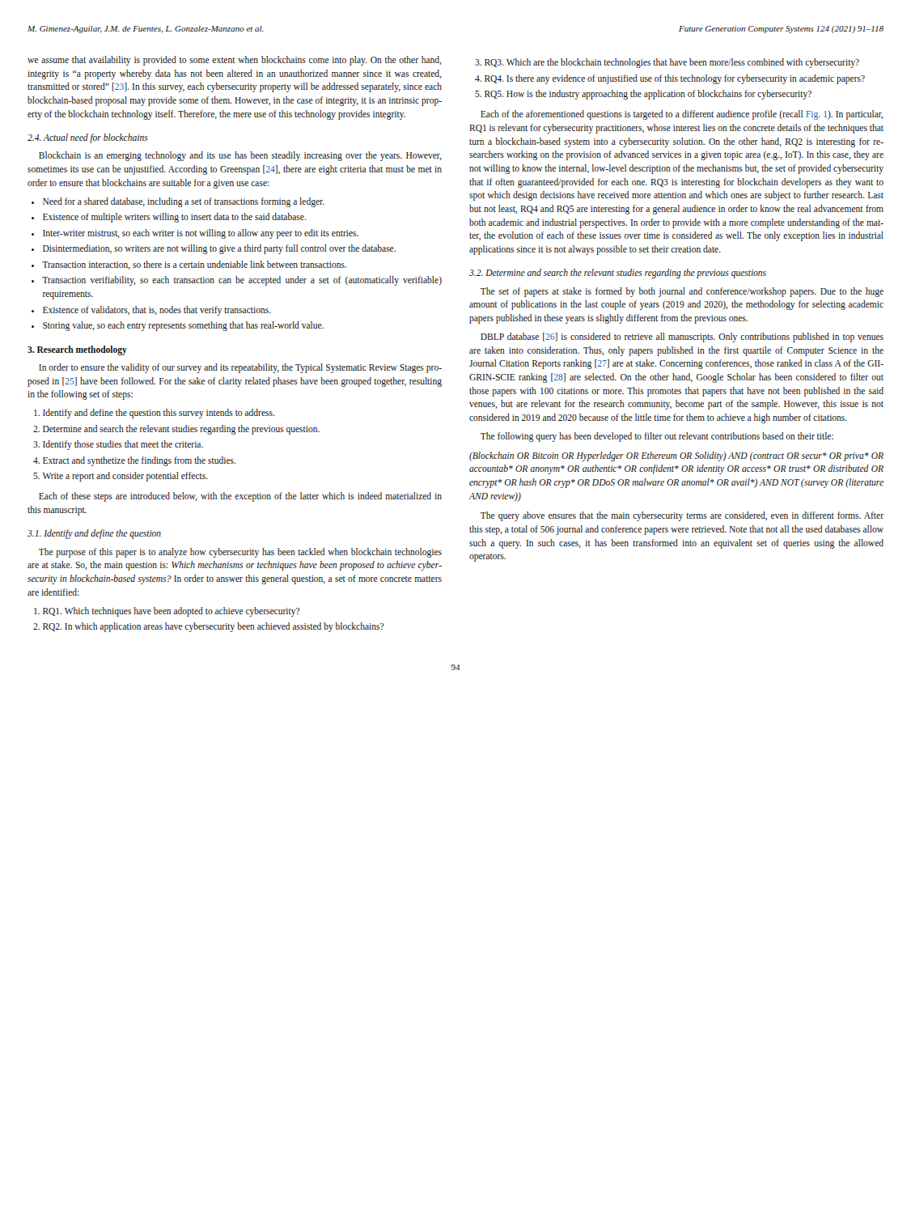M. Gimenez-Aguilar, J.M. de Fuentes, L. Gonzalez-Manzano et al. Future Generation Computer Systems 124 (2021) 91–118
we assume that availability is provided to some extent when blockchains come into play. On the other hand, integrity is “a property whereby data has not been altered in an unauthorized manner since it was created, transmitted or stored” [23]. In this survey, each cybersecurity property will be addressed separately, since each blockchain-based proposal may provide some of them. However, in the case of integrity, it is an intrinsic property of the blockchain technology itself. Therefore, the mere use of this technology provides integrity.
2.4. Actual need for blockchains
Blockchain is an emerging technology and its use has been steadily increasing over the years. However, sometimes its use can be unjustified. According to Greenspan [24], there are eight criteria that must be met in order to ensure that blockchains are suitable for a given use case:
Need for a shared database, including a set of transactions forming a ledger.
Existence of multiple writers willing to insert data to the said database.
Inter-writer mistrust, so each writer is not willing to allow any peer to edit its entries.
Disintermediation, so writers are not willing to give a third party full control over the database.
Transaction interaction, so there is a certain undeniable link between transactions.
Transaction verifiability, so each transaction can be accepted under a set of (automatically verifiable) requirements.
Existence of validators, that is, nodes that verify transactions.
Storing value, so each entry represents something that has real-world value.
3. Research methodology
In order to ensure the validity of our survey and its repeatability, the Typical Systematic Review Stages proposed in [25] have been followed. For the sake of clarity related phases have been grouped together, resulting in the following set of steps:
Identify and define the question this survey intends to address.
Determine and search the relevant studies regarding the previous question.
Identify those studies that meet the criteria.
Extract and synthetize the findings from the studies.
Write a report and consider potential effects.
Each of these steps are introduced below, with the exception of the latter which is indeed materialized in this manuscript.
3.1. Identify and define the question
The purpose of this paper is to analyze how cybersecurity has been tackled when blockchain technologies are at stake. So, the main question is: Which mechanisms or techniques have been proposed to achieve cybersecurity in blockchain-based systems? In order to answer this general question, a set of more concrete matters are identified:
RQ1. Which techniques have been adopted to achieve cybersecurity?
RQ2. In which application areas have cybersecurity been achieved assisted by blockchains?
RQ3. Which are the blockchain technologies that have been more/less combined with cybersecurity?
RQ4. Is there any evidence of unjustified use of this technology for cybersecurity in academic papers?
RQ5. How is the industry approaching the application of blockchains for cybersecurity?
Each of the aforementioned questions is targeted to a different audience profile (recall Fig. 1). In particular, RQ1 is relevant for cybersecurity practitioners, whose interest lies on the concrete details of the techniques that turn a blockchain-based system into a cybersecurity solution. On the other hand, RQ2 is interesting for researchers working on the provision of advanced services in a given topic area (e.g., IoT). In this case, they are not willing to know the internal, low-level description of the mechanisms but, the set of provided cybersecurity that if often guaranteed/provided for each one. RQ3 is interesting for blockchain developers as they want to spot which design decisions have received more attention and which ones are subject to further research. Last but not least, RQ4 and RQ5 are interesting for a general audience in order to know the real advancement from both academic and industrial perspectives. In order to provide with a more complete understanding of the matter, the evolution of each of these issues over time is considered as well. The only exception lies in industrial applications since it is not always possible to set their creation date.
3.2. Determine and search the relevant studies regarding the previous questions
The set of papers at stake is formed by both journal and conference/workshop papers. Due to the huge amount of publications in the last couple of years (2019 and 2020), the methodology for selecting academic papers published in these years is slightly different from the previous ones.
DBLP database [26] is considered to retrieve all manuscripts. Only contributions published in top venues are taken into consideration. Thus, only papers published in the first quartile of Computer Science in the Journal Citation Reports ranking [27] are at stake. Concerning conferences, those ranked in class A of the GII-GRIN-SCIE ranking [28] are selected. On the other hand, Google Scholar has been considered to filter out those papers with 100 citations or more. This promotes that papers that have not been published in the said venues, but are relevant for the research community, become part of the sample. However, this issue is not considered in 2019 and 2020 because of the little time for them to achieve a high number of citations.
The following query has been developed to filter out relevant contributions based on their title:
(Blockchain OR Bitcoin OR Hyperledger OR Ethereum OR Solidity) AND (contract OR secur* OR priva* OR accountab* OR anonym* OR authentic* OR confident* OR identity OR access* OR trust* OR distributed OR encrypt* OR hash OR cryp* OR DDoS OR malware OR anomal* OR avail*) AND NOT (survey OR (literature AND review))
The query above ensures that the main cybersecurity terms are considered, even in different forms. After this step, a total of 506 journal and conference papers were retrieved. Note that not all the used databases allow such a query. In such cases, it has been transformed into an equivalent set of queries using the allowed operators.
94